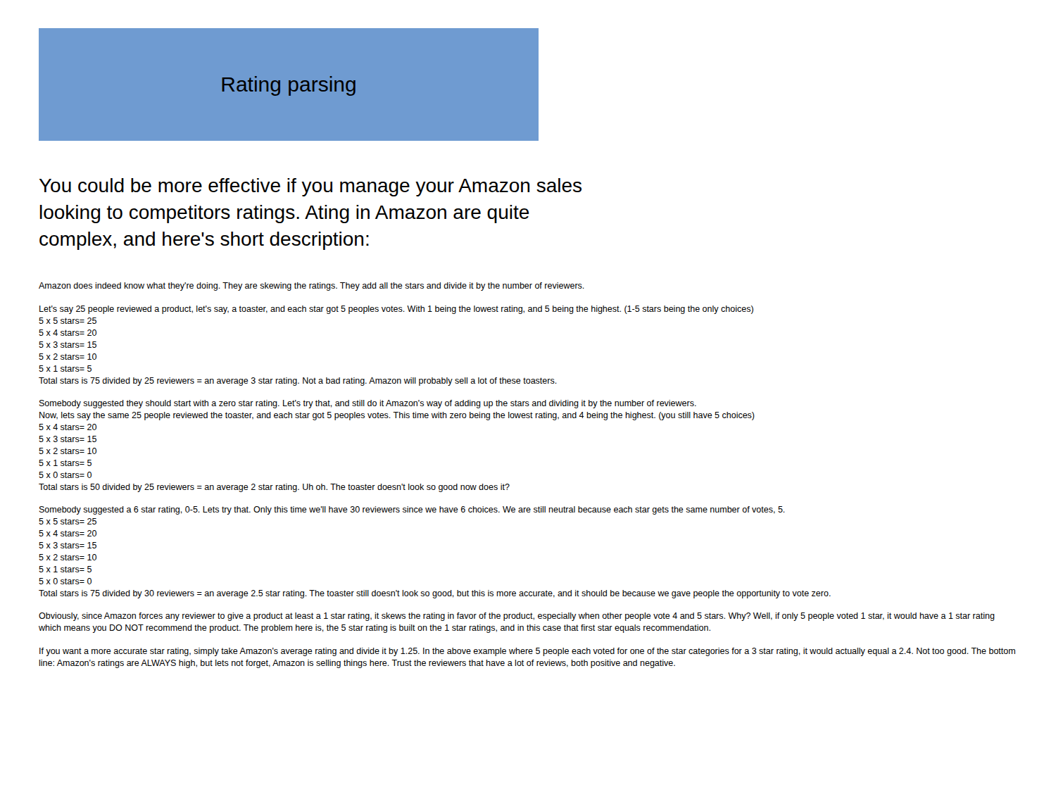Rating parsing
You could be more effective if you manage your Amazon sales looking to competitors ratings. Ating in Amazon are quite complex, and here's short description:
Amazon does indeed know what they're doing. They are skewing the ratings. They add all the stars and divide it by the number of reviewers.
Let's say 25 people reviewed a product, let's say, a toaster, and each star got 5 peoples votes. With 1 being the lowest rating, and 5 being the highest. (1-5 stars being the only choices)
5 x 5 stars= 25
5 x 4 stars= 20
5 x 3 stars= 15
5 x 2 stars= 10
5 x 1 stars= 5
Total stars is 75 divided by 25 reviewers = an average 3 star rating. Not a bad rating. Amazon will probably sell a lot of these toasters.
Somebody suggested they should start with a zero star rating. Let's try that, and still do it Amazon's way of adding up the stars and dividing it by the number of reviewers.
Now, lets say the same 25 people reviewed the toaster, and each star got 5 peoples votes. This time with zero being the lowest rating, and 4 being the highest. (you still have 5 choices)
5 x 4 stars= 20
5 x 3 stars= 15
5 x 2 stars= 10
5 x 1 stars= 5
5 x 0 stars= 0
Total stars is 50 divided by 25 reviewers = an average 2 star rating. Uh oh. The toaster doesn't look so good now does it?
Somebody suggested a 6 star rating, 0-5. Lets try that. Only this time we'll have 30 reviewers since we have 6 choices. We are still neutral because each star gets the same number of votes, 5.
5 x 5 stars= 25
5 x 4 stars= 20
5 x 3 stars= 15
5 x 2 stars= 10
5 x 1 stars= 5
5 x 0 stars= 0
Total stars is 75 divided by 30 reviewers = an average 2.5 star rating. The toaster still doesn't look so good, but this is more accurate, and it should be because we gave people the opportunity to vote zero.
Obviously, since Amazon forces any reviewer to give a product at least a 1 star rating, it skews the rating in favor of the product, especially when other people vote 4 and 5 stars. Why? Well, if only 5 people voted 1 star, it would have a 1 star rating which means you DO NOT recommend the product. The problem here is, the 5 star rating is built on the 1 star ratings, and in this case that first star equals recommendation.
If you want a more accurate star rating, simply take Amazon's average rating and divide it by 1.25. In the above example where 5 people each voted for one of the star categories for a 3 star rating, it would actually equal a 2.4. Not too good. The bottom line: Amazon's ratings are ALWAYS high, but lets not forget, Amazon is selling things here. Trust the reviewers that have a lot of reviews, both positive and negative.